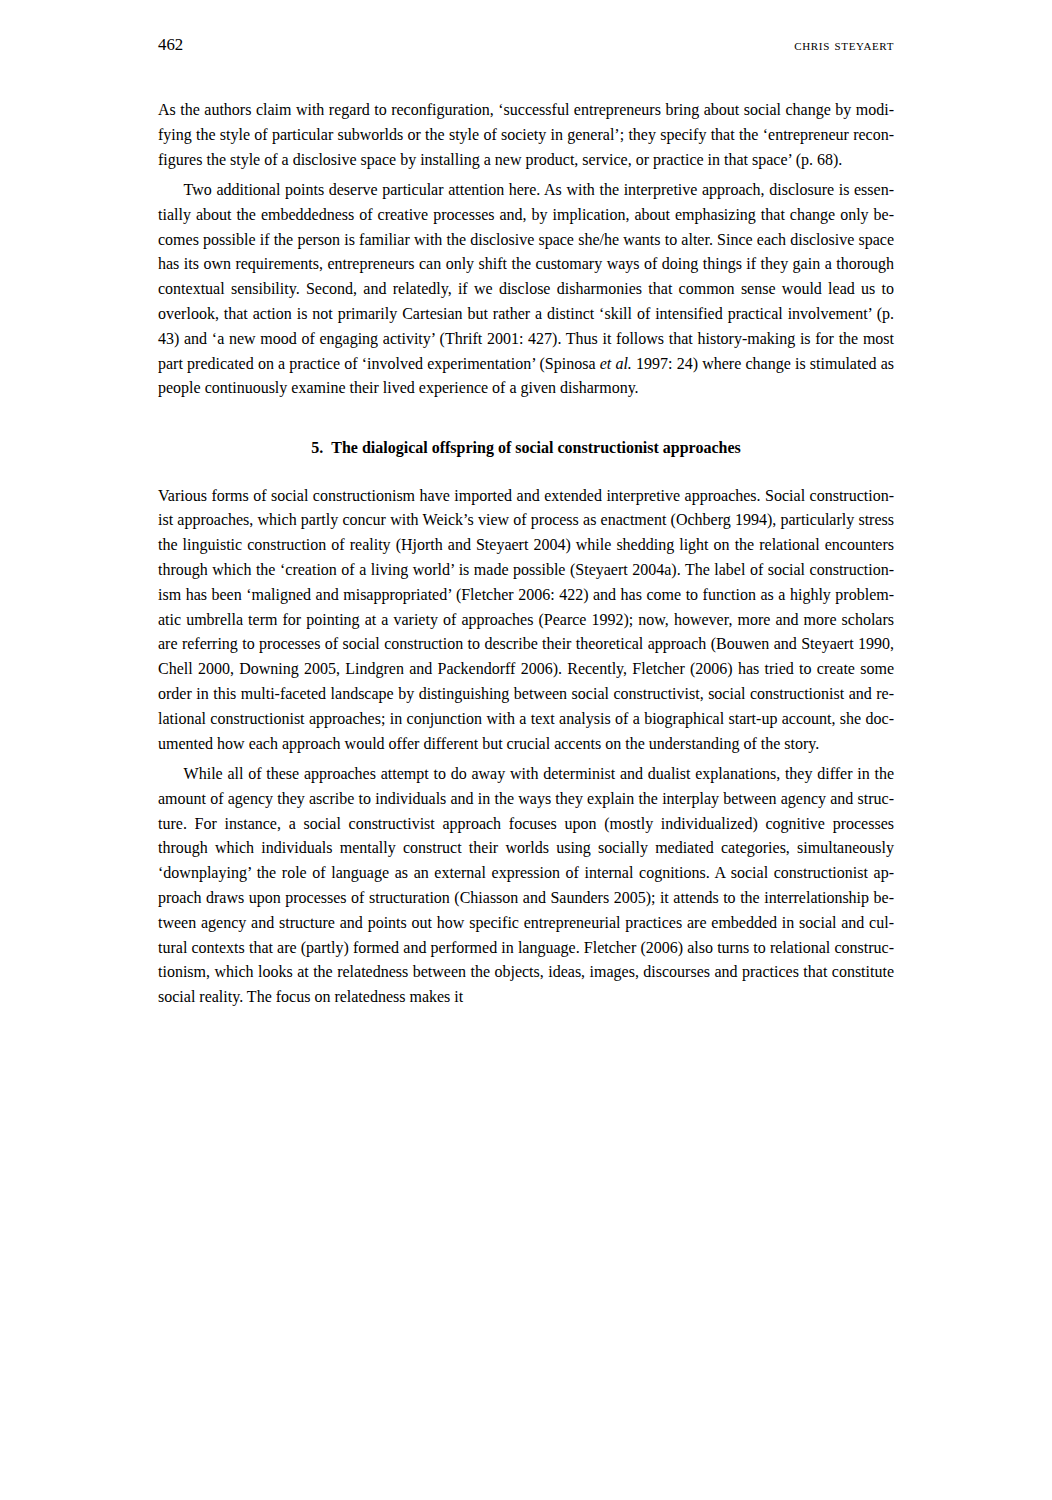462 chris steyaert
As the authors claim with regard to reconfiguration, ‘successful entrepreneurs bring about social change by modifying the style of particular subworlds or the style of society in general’; they specify that the ‘entrepreneur reconfigures the style of a disclosive space by installing a new product, service, or practice in that space’ (p. 68).
Two additional points deserve particular attention here. As with the interpretive approach, disclosure is essentially about the embeddedness of creative processes and, by implication, about emphasizing that change only becomes possible if the person is familiar with the disclosive space she/he wants to alter. Since each disclosive space has its own requirements, entrepreneurs can only shift the customary ways of doing things if they gain a thorough contextual sensibility. Second, and relatedly, if we disclose disharmonies that common sense would lead us to overlook, that action is not primarily Cartesian but rather a distinct ‘skill of intensified practical involvement’ (p. 43) and ‘a new mood of engaging activity’ (Thrift 2001: 427). Thus it follows that history-making is for the most part predicated on a practice of ‘involved experimentation’ (Spinosa et al. 1997: 24) where change is stimulated as people continuously examine their lived experience of a given disharmony.
5. The dialogical offspring of social constructionist approaches
Various forms of social constructionism have imported and extended interpretive approaches. Social constructionist approaches, which partly concur with Weick’s view of process as enactment (Ochberg 1994), particularly stress the linguistic construction of reality (Hjorth and Steyaert 2004) while shedding light on the relational encounters through which the ‘creation of a living world’ is made possible (Steyaert 2004a). The label of social constructionism has been ‘maligned and misappropriated’ (Fletcher 2006: 422) and has come to function as a highly problematic umbrella term for pointing at a variety of approaches (Pearce 1992); now, however, more and more scholars are referring to processes of social construction to describe their theoretical approach (Bouwen and Steyaert 1990, Chell 2000, Downing 2005, Lindgren and Packendorff 2006). Recently, Fletcher (2006) has tried to create some order in this multi-faceted landscape by distinguishing between social constructivist, social constructionist and relational constructionist approaches; in conjunction with a text analysis of a biographical start-up account, she documented how each approach would offer different but crucial accents on the understanding of the story.
While all of these approaches attempt to do away with determinist and dualist explanations, they differ in the amount of agency they ascribe to individuals and in the ways they explain the interplay between agency and structure. For instance, a social constructivist approach focuses upon (mostly individualized) cognitive processes through which individuals mentally construct their worlds using socially mediated categories, simultaneously ‘downplaying’ the role of language as an external expression of internal cognitions. A social constructionist approach draws upon processes of structuration (Chiasson and Saunders 2005); it attends to the interrelationship between agency and structure and points out how specific entrepreneurial practices are embedded in social and cultural contexts that are (partly) formed and performed in language. Fletcher (2006) also turns to relational constructionism, which looks at the relatedness between the objects, ideas, images, discourses and practices that constitute social reality. The focus on relatedness makes it